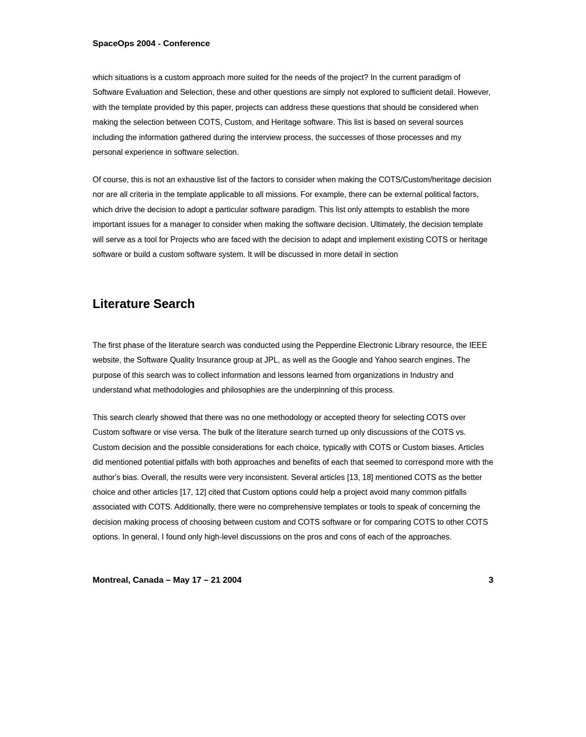SpaceOps 2004 - Conference
which situations is a custom approach more suited for the needs of the project? In the current paradigm of Software Evaluation and Selection, these and other questions are simply not explored to sufficient detail. However, with the template provided by this paper, projects can address these questions that should be considered when making the selection between COTS, Custom, and Heritage software. This list is based on several sources including the information gathered during the interview process, the successes of those processes and my personal experience in software selection.
Of course, this is not an exhaustive list of the factors to consider when making the COTS/Custom/heritage decision nor are all criteria in the template applicable to all missions. For example, there can be external political factors, which drive the decision to adopt a particular software paradigm. This list only attempts to establish the more important issues for a manager to consider when making the software decision. Ultimately, the decision template will serve as a tool for Projects who are faced with the decision to adapt and implement existing COTS or heritage software or build a custom software system. It will be discussed in more detail in section
Literature Search
The first phase of the literature search was conducted using the Pepperdine Electronic Library resource, the IEEE website, the Software Quality Insurance group at JPL, as well as the Google and Yahoo search engines. The purpose of this search was to collect information and lessons learned from organizations in Industry and understand what methodologies and philosophies are the underpinning of this process.
This search clearly showed that there was no one methodology or accepted theory for selecting COTS over Custom software or vise versa. The bulk of the literature search turned up only discussions of the COTS vs. Custom decision and the possible considerations for each choice, typically with COTS or Custom biases. Articles did mentioned potential pitfalls with both approaches and benefits of each that seemed to correspond more with the author's bias. Overall, the results were very inconsistent. Several articles [13, 18] mentioned COTS as the better choice and other articles [17, 12] cited that Custom options could help a project avoid many common pitfalls associated with COTS. Additionally, there were no comprehensive templates or tools to speak of concerning the decision making process of choosing between custom and COTS software or for comparing COTS to other COTS options. In general, I found only high-level discussions on the pros and cons of each of the approaches.
Montreal, Canada – May 17 – 21 2004 3